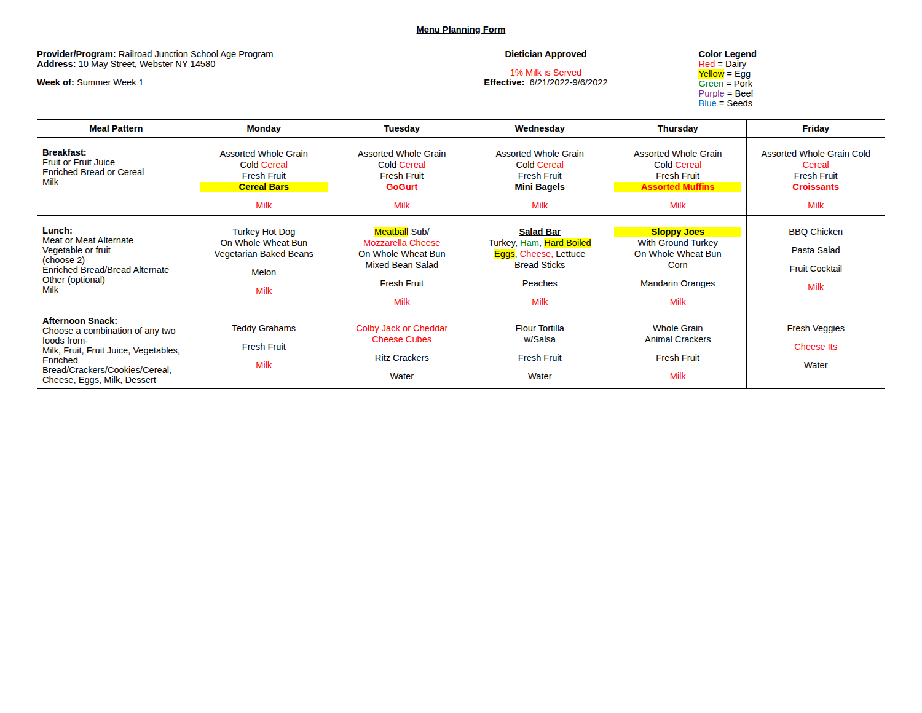Menu Planning Form
Provider/Program: Railroad Junction School Age Program
Address: 10 May Street, Webster NY 14580
Week of: Summer Week 1
Dietician Approved
1% Milk is Served
Effective: 6/21/2022-9/6/2022
Color Legend
Red = Dairy
Yellow = Egg
Green = Pork
Purple = Beef
Blue = Seeds
| Meal Pattern | Monday | Tuesday | Wednesday | Thursday | Friday |
| --- | --- | --- | --- | --- | --- |
| Breakfast: Fruit or Fruit Juice Enriched Bread or Cereal Milk | Assorted Whole Grain Cold Cereal Fresh Fruit Cereal Bars Milk | Assorted Whole Grain Cold Cereal Fresh Fruit GoGurt Milk | Assorted Whole Grain Cold Cereal Fresh Fruit Mini Bagels Milk | Assorted Whole Grain Cold Cereal Fresh Fruit Assorted Muffins Milk | Assorted Whole Grain Cold Cereal Fresh Fruit Croissants Milk |
| Lunch: Meat or Meat Alternate Vegetable or fruit (choose 2) Enriched Bread/Bread Alternate Other (optional) Milk | Turkey Hot Dog On Whole Wheat Bun Vegetarian Baked Beans Melon Milk | Meatball Sub/ Mozzarella Cheese On Whole Wheat Bun Mixed Bean Salad Fresh Fruit Milk | Salad Bar Turkey, Ham , Hard Boiled Eggs , Cheese, Lettuce Bread Sticks Peaches Milk | Sloppy Joes With Ground Turkey On Whole Wheat Bun Corn Mandarin Oranges Milk | BBQ Chicken Pasta Salad Fruit Cocktail Milk |
| Afternoon Snack: Choose a combination of any two foods from- Milk, Fruit, Fruit Juice, Vegetables, Enriched Bread/Crackers/Cookies/Cereal, Cheese, Eggs, Milk, Dessert | Teddy Grahams Fresh Fruit Milk | Colby Jack or Cheddar Cheese Cubes Ritz Crackers Water | Flour Tortilla w/Salsa Fresh Fruit Water | Whole Grain Animal Crackers Fresh Fruit Milk | Fresh Veggies Cheese Its Water |